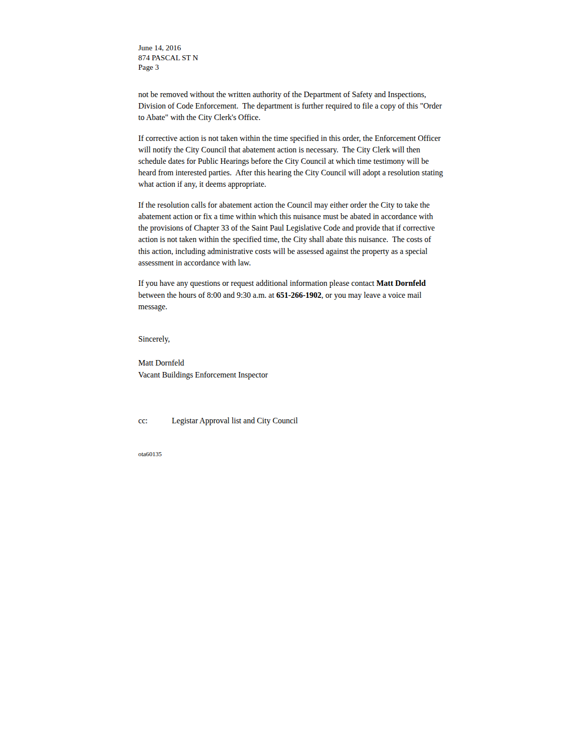June 14, 2016
874 PASCAL ST N
Page 3
not be removed without the written authority of the Department of Safety and Inspections, Division of Code Enforcement. The department is further required to file a copy of this "Order to Abate" with the City Clerk's Office.
If corrective action is not taken within the time specified in this order, the Enforcement Officer will notify the City Council that abatement action is necessary. The City Clerk will then schedule dates for Public Hearings before the City Council at which time testimony will be heard from interested parties. After this hearing the City Council will adopt a resolution stating what action if any, it deems appropriate.
If the resolution calls for abatement action the Council may either order the City to take the abatement action or fix a time within which this nuisance must be abated in accordance with the provisions of Chapter 33 of the Saint Paul Legislative Code and provide that if corrective action is not taken within the specified time, the City shall abate this nuisance. The costs of this action, including administrative costs will be assessed against the property as a special assessment in accordance with law.
If you have any questions or request additional information please contact Matt Dornfeld between the hours of 8:00 and 9:30 a.m. at 651-266-1902, or you may leave a voice mail message.
Sincerely,
Matt Dornfeld
Vacant Buildings Enforcement Inspector
cc: Legistar Approval list and City Council
ota60135